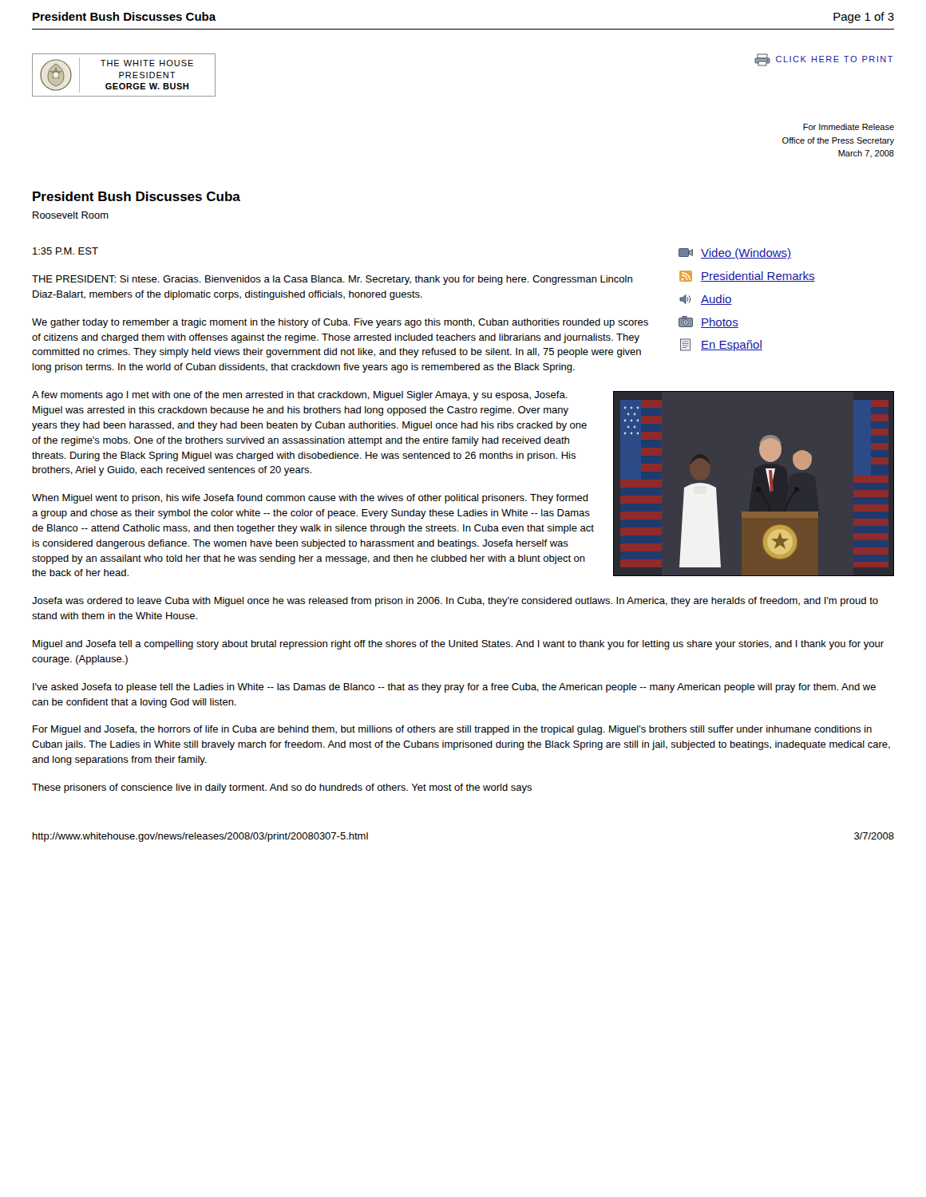President Bush Discusses Cuba Page 1 of 3
THE WHITE HOUSE
PRESIDENT
GEORGE W. BUSH
CLICK HERE TO PRINT
For Immediate Release
Office of the Press Secretary
March 7, 2008
President Bush Discusses Cuba
Roosevelt Room
Video (Windows)
Presidential Remarks
Audio
Photos
En Español
1:35 P.M. EST
THE PRESIDENT: Si ntese. Gracias. Bienvenidos a la Casa Blanca. Mr. Secretary, thank you for being here. Congressman Lincoln Diaz-Balart, members of the diplomatic corps, distinguished officials, honored guests.
We gather today to remember a tragic moment in the history of Cuba. Five years ago this month, Cuban authorities rounded up scores of citizens and charged them with offenses against the regime. Those arrested included teachers and librarians and journalists. They committed no crimes. They simply held views their government did not like, and they refused to be silent. In all, 75 people were given long prison terms. In the world of Cuban dissidents, that crackdown five years ago is remembered as the Black Spring.
A few moments ago I met with one of the men arrested in that crackdown, Miguel Sigler Amaya, y su esposa, Josefa. Miguel was arrested in this crackdown because he and his brothers had long opposed the Castro regime. Over many years they had been harassed, and they had been beaten by Cuban authorities. Miguel once had his ribs cracked by one of the regime's mobs. One of the brothers survived an assassination attempt and the entire family had received death threats. During the Black Spring Miguel was charged with disobedience. He was sentenced to 26 months in prison. His brothers, Ariel y Guido, each received sentences of 20 years.
When Miguel went to prison, his wife Josefa found common cause with the wives of other political prisoners. They formed a group and chose as their symbol the color white -- the color of peace. Every Sunday these Ladies in White -- las Damas de Blanco -- attend Catholic mass, and then together they walk in silence through the streets. In Cuba even that simple act is considered dangerous defiance. The women have been subjected to harassment and beatings. Josefa herself was stopped by an assailant who told her that he was sending her a message, and then he clubbed her with a blunt object on the back of her head.
Josefa was ordered to leave Cuba with Miguel once he was released from prison in 2006. In Cuba, they're considered outlaws. In America, they are heralds of freedom, and I'm proud to stand with them in the White House.
Miguel and Josefa tell a compelling story about brutal repression right off the shores of the United States. And I want to thank you for letting us share your stories, and I thank you for your courage. (Applause.)
I've asked Josefa to please tell the Ladies in White -- las Damas de Blanco -- that as they pray for a free Cuba, the American people -- many American people will pray for them. And we can be confident that a loving God will listen.
For Miguel and Josefa, the horrors of life in Cuba are behind them, but millions of others are still trapped in the tropical gulag. Miguel's brothers still suffer under inhumane conditions in Cuban jails. The Ladies in White still bravely march for freedom. And most of the Cubans imprisoned during the Black Spring are still in jail, subjected to beatings, inadequate medical care, and long separations from their family.
These prisoners of conscience live in daily torment. And so do hundreds of others. Yet most of the world says
http://www.whitehouse.gov/news/releases/2008/03/print/20080307-5.html 3/7/2008